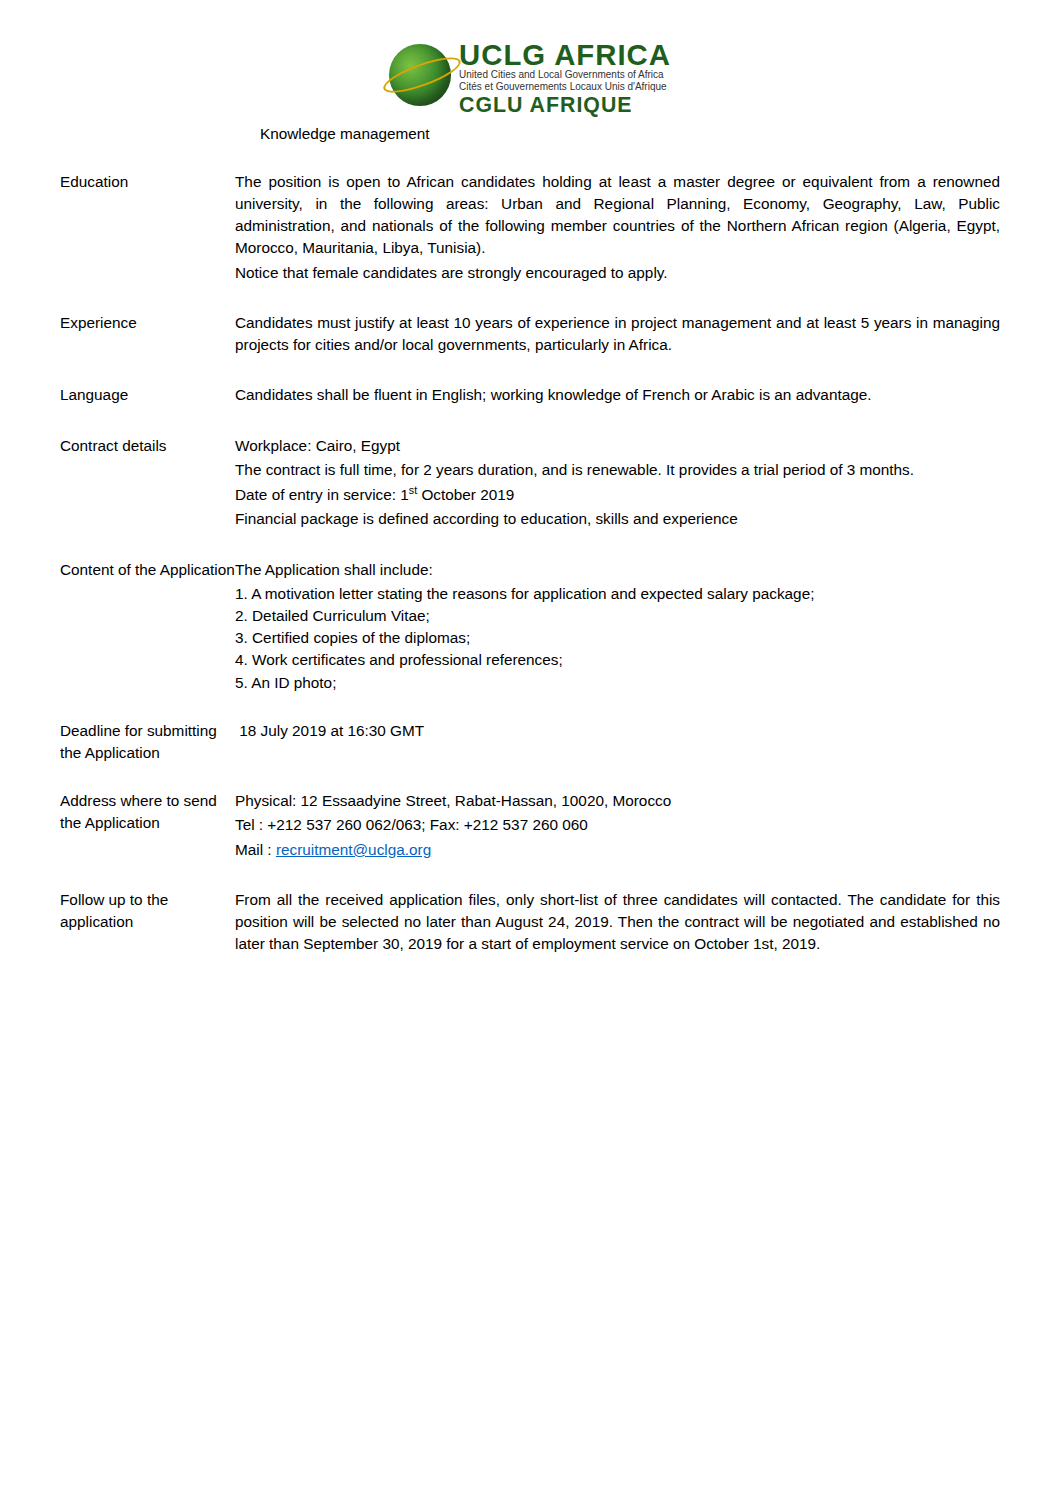UCLG AFRICA
United Cities and Local Governments of Africa
Cités et Gouvernements Locaux Unis d'Afrique
CGLU AFRIQUE
Knowledge management
| Education | The position is open to African candidates holding at least a master degree or equivalent from a renowned university, in the following areas: Urban and Regional Planning, Economy, Geography, Law, Public administration, and nationals of the following member countries of the Northern African region (Algeria, Egypt, Morocco, Mauritania, Libya, Tunisia). Notice that female candidates are strongly encouraged to apply. |
| Experience | Candidates must justify at least 10 years of experience in project management and at least 5 years in managing projects for cities and/or local governments, particularly in Africa. |
| Language | Candidates shall be fluent in English; working knowledge of French or Arabic is an advantage. |
| Contract details | Workplace: Cairo, Egypt The contract is full time, for 2 years duration, and is renewable. It provides a trial period of 3 months. Date of entry in service: 1 st October 2019 Financial package is defined according to education, skills and experience |
| Content of the Application | The Application shall include: 1. A motivation letter stating the reasons for application and expected salary package; 2. Detailed Curriculum Vitae; 3. Certified copies of the diplomas; 4. Work certificates and professional references; 5. An ID photo; |
| Deadline for submitting the Application | 18 July 2019 at 16:30 GMT |
| Address where to send the Application | Physical: 12 Essaadyine Street, Rabat-Hassan, 10020, Morocco Tel : +212 537 260 062/063; Fax: +212 537 260 060 Mail : recruitment@uclga.org |
| Follow up to the application | From all the received application files, only short-list of three candidates will contacted. The candidate for this position will be selected no later than August 24, 2019. Then the contract will be negotiated and established no later than September 30, 2019 for a start of employment service on October 1st, 2019. |